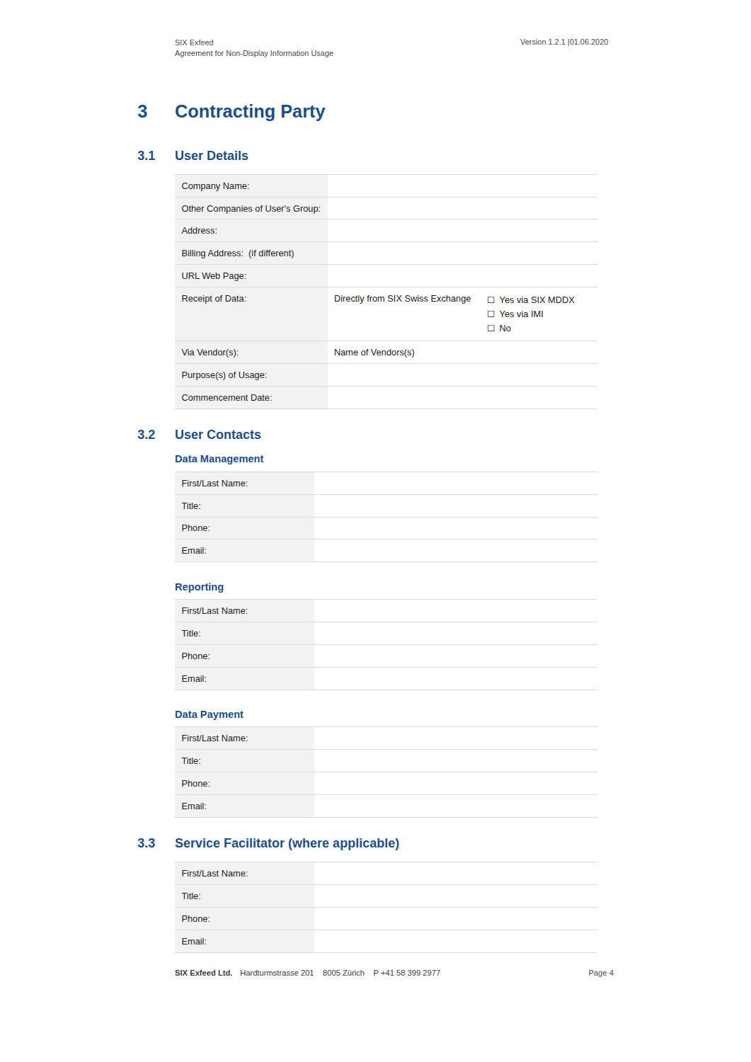SIX Exfeed
Agreement for Non-Display Information Usage
Version 1.2.1 |01.06.2020
3 Contracting Party
3.1 User Details
| Company Name: | |
| Other Companies of User's Group: | |
| Address: | |
| Billing Address: (if different) | |
| URL Web Page: | |
| Receipt of Data: | Directly from SIX Swiss Exchange ☐ Yes via SIX MDDX ☐ Yes via IMI ☐ No |
| Via Vendor(s): | Name of Vendors(s) |
| Purpose(s) of Usage: | |
| Commencement Date: | |
3.2 User Contacts
Data Management
| First/Last Name: | |
| Title: | |
| Phone: | |
| Email: | |
Reporting
| First/Last Name: | |
| Title: | |
| Phone: | |
| Email: | |
Data Payment
| First/Last Name: | |
| Title: | |
| Phone: | |
| Email: | |
3.3 Service Facilitator (where applicable)
| First/Last Name: | |
| Title: | |
| Phone: | |
| Email: | |
SIX Exfeed Ltd. Hardturmstrasse 201 8005 Zürich P +41 58 399 2977
Page 4